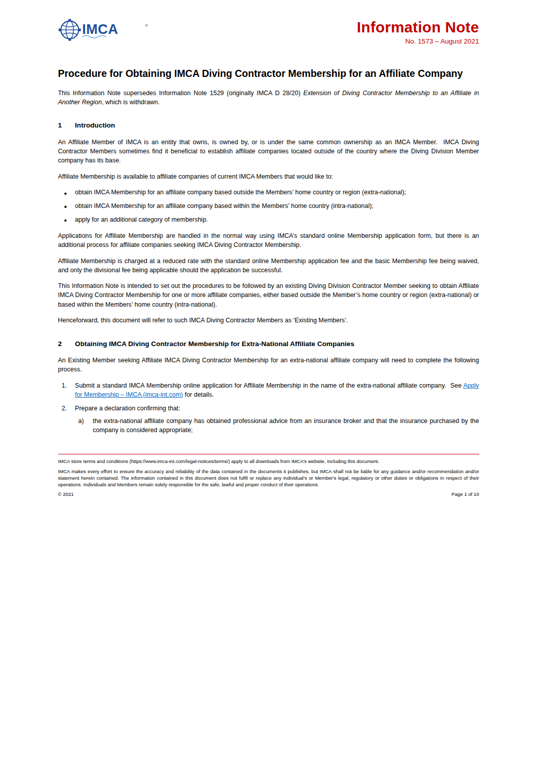IMCA ®
Information Note
No. 1573 – August 2021
Procedure for Obtaining IMCA Diving Contractor Membership for an Affiliate Company
This Information Note supersedes Information Note 1529 (originally IMCA D 28/20) Extension of Diving Contractor Membership to an Affiliate in Another Region, which is withdrawn.
1 Introduction
An Affiliate Member of IMCA is an entity that owns, is owned by, or is under the same common ownership as an IMCA Member. IMCA Diving Contractor Members sometimes find it beneficial to establish affiliate companies located outside of the country where the Diving Division Member company has its base.
Affiliate Membership is available to affiliate companies of current IMCA Members that would like to:
obtain IMCA Membership for an affiliate company based outside the Members’ home country or region (extra-national);
obtain IMCA Membership for an affiliate company based within the Members’ home country (intra-national);
apply for an additional category of membership.
Applications for Affiliate Membership are handled in the normal way using IMCA’s standard online Membership application form, but there is an additional process for affiliate companies seeking IMCA Diving Contractor Membership.
Affiliate Membership is charged at a reduced rate with the standard online Membership application fee and the basic Membership fee being waived, and only the divisional fee being applicable should the application be successful.
This Information Note is intended to set out the procedures to be followed by an existing Diving Division Contractor Member seeking to obtain Affiliate IMCA Diving Contractor Membership for one or more affiliate companies, either based outside the Member’s home country or region (extra-national) or based within the Members’ home country (intra-national).
Henceforward, this document will refer to such IMCA Diving Contractor Members as ‘Existing Members’.
2 Obtaining IMCA Diving Contractor Membership for Extra-National Affiliate Companies
An Existing Member seeking Affiliate IMCA Diving Contractor Membership for an extra-national affiliate company will need to complete the following process.
Submit a standard IMCA Membership online application for Affiliate Membership in the name of the extra-national affiliate company. See Apply for Membership – IMCA (imca-int.com) for details.
Prepare a declaration confirming that:
the extra-national affiliate company has obtained professional advice from an insurance broker and that the insurance purchased by the company is considered appropriate;
IMCA store terms and conditions (https://www.imca-int.com/legal-notices/terms/) apply to all downloads from IMCA’s website, including this document.
IMCA makes every effort to ensure the accuracy and reliability of the data contained in the documents it publishes, but IMCA shall not be liable for any guidance and/or recommendation and/or statement herein contained. The information contained in this document does not fulfil or replace any individual’s or Member's legal, regulatory or other duties or obligations in respect of their operations. Individuals and Members remain solely responsible for the safe, lawful and proper conduct of their operations.
© 2021 Page 1 of 10